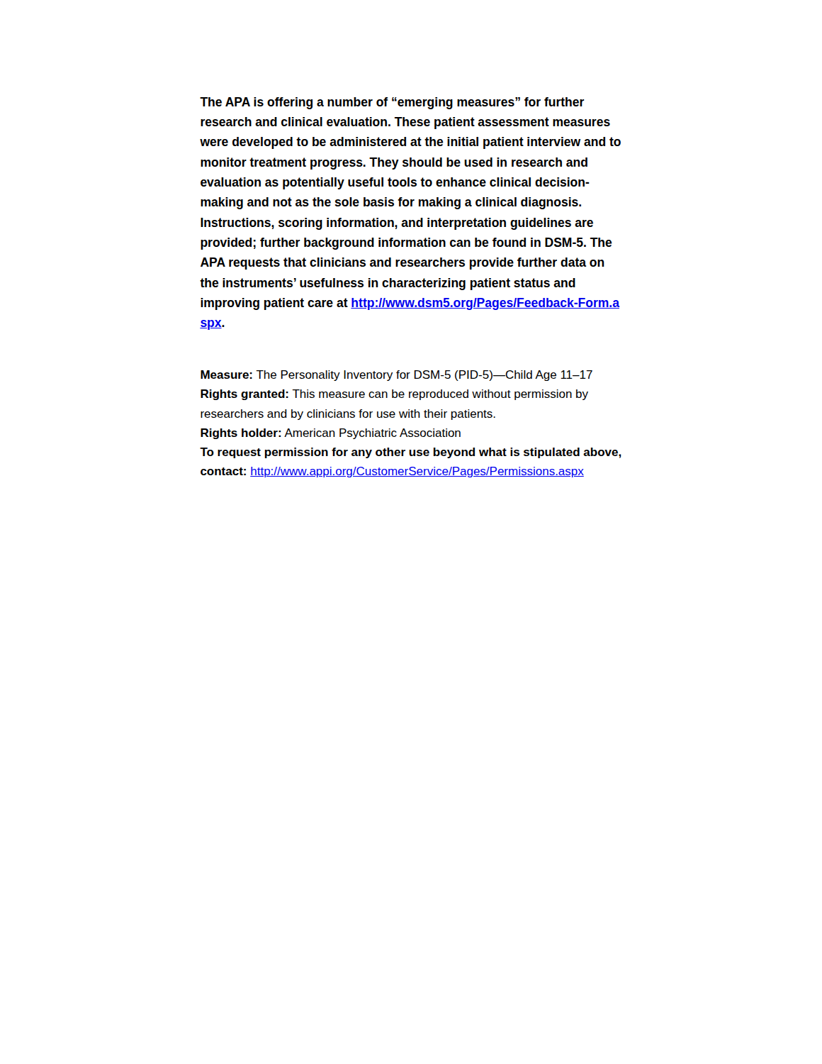The APA is offering a number of “emerging measures” for further research and clinical evaluation. These patient assessment measures were developed to be administered at the initial patient interview and to monitor treatment progress. They should be used in research and evaluation as potentially useful tools to enhance clinical decision-making and not as the sole basis for making a clinical diagnosis. Instructions, scoring information, and interpretation guidelines are provided; further background information can be found in DSM-5. The APA requests that clinicians and researchers provide further data on the instruments’ usefulness in characterizing patient status and improving patient care at http://www.dsm5.org/Pages/Feedback-Form.aspx.
Measure: The Personality Inventory for DSM-5 (PID-5)—Child Age 11–17
Rights granted: This measure can be reproduced without permission by researchers and by clinicians for use with their patients.
Rights holder: American Psychiatric Association
To request permission for any other use beyond what is stipulated above, contact: http://www.appi.org/CustomerService/Pages/Permissions.aspx